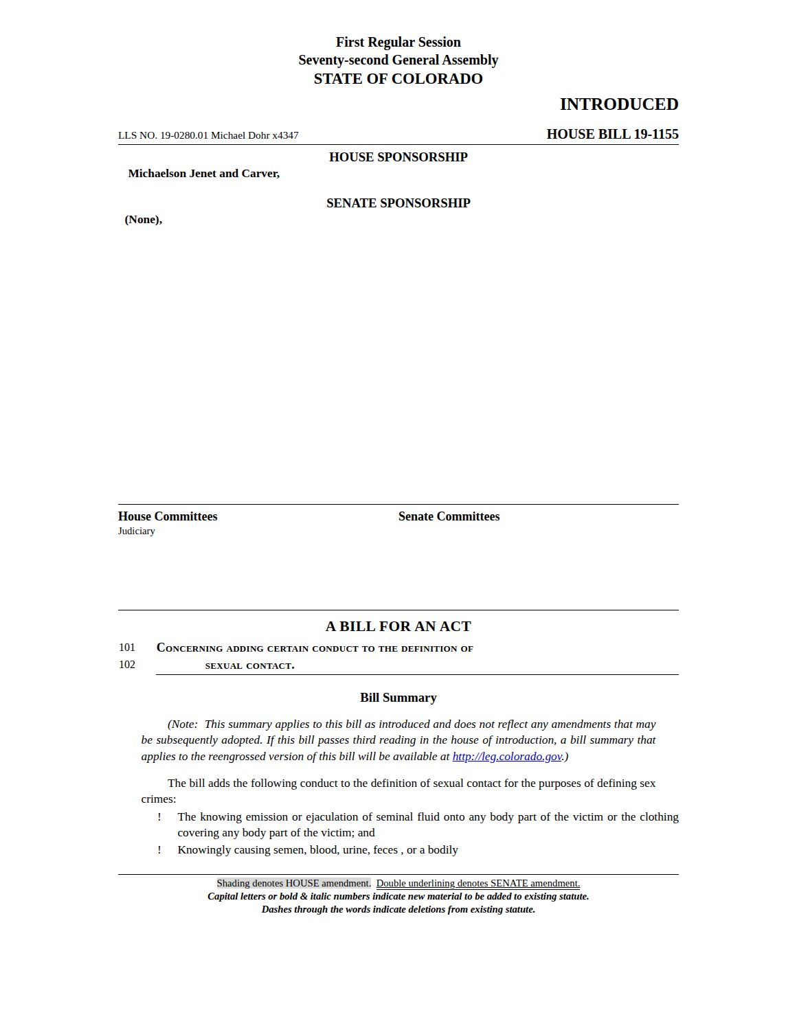First Regular Session
Seventy-second General Assembly
STATE OF COLORADO
INTRODUCED
LLS NO. 19-0280.01 Michael Dohr x4347
HOUSE BILL 19-1155
HOUSE SPONSORSHIP
Michaelson Jenet and Carver,
SENATE SPONSORSHIP
(None),
House Committees
Judiciary
Senate Committees
A BILL FOR AN ACT
| 101 | Concerning adding certain conduct to the definition of |
| 102 | sexual contact. |
Bill Summary
(Note: This summary applies to this bill as introduced and does not reflect any amendments that may be subsequently adopted. If this bill passes third reading in the house of introduction, a bill summary that applies to the reengrossed version of this bill will be available at http://leg.colorado.gov.)
The bill adds the following conduct to the definition of sexual contact for the purposes of defining sex crimes:
! The knowing emission or ejaculation of seminal fluid onto any body part of the victim or the clothing covering any body part of the victim; and
! Knowingly causing semen, blood, urine, feces , or a bodily
Shading denotes HOUSE amendment. Double underlining denotes SENATE amendment.
Capital letters or bold & italic numbers indicate new material to be added to existing statute.
Dashes through the words indicate deletions from existing statute.